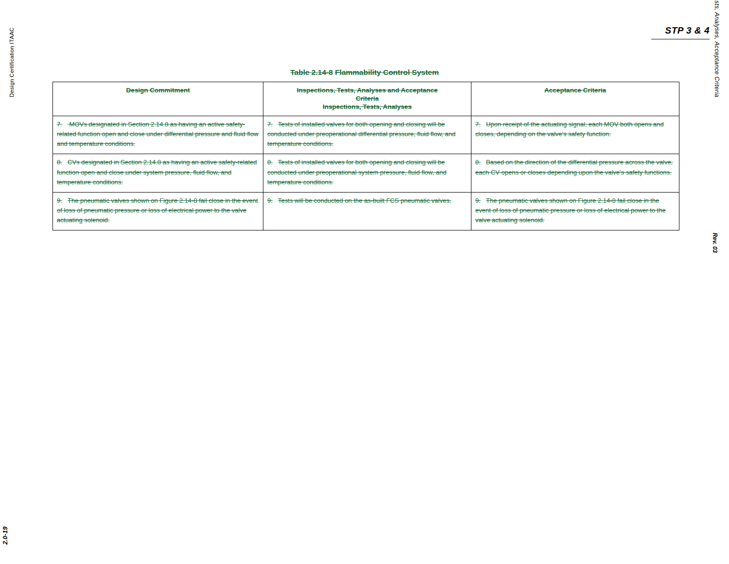STP 3 & 4
Design Certification ITAAC
2.0-19
Inspections, Tests, Analyses, Acceptance Criteria
Rev. 03
Table 2.14-8 Flammability Control System
| Design Commitment | Inspections, Tests, Analyses and Acceptance Criteria Inspections, Tests, Analyses | Acceptance Criteria |
| --- | --- | --- |
| 7. MOVs designated in Section 2.14.8 as having an active safety-related function open and close under differential pressure and fluid flow and temperature conditions. | 7. Tests of installed valves for both opening and closing will be conducted under preoperational differential pressure, fluid flow, and temperature conditions. | 7. Upon receipt of the actuating signal, each MOV both opens and closes, depending on the valve's safety function. |
| 8. CVs designated in Section 2.14.8 as having an active safety-related function open and close under system pressure, fluid flow, and temperature conditions. | 8. Tests of installed valves for both opening and closing will be conducted under preoperational system pressure, fluid flow, and temperature conditions. | 8. Based on the direction of the differential pressure across the valve, each CV opens or closes depending upon the valve's safety functions. |
| 9. The pneumatic valves shown on Figure 2.14-8 fail close in the event of loss of pneumatic pressure or loss of electrical power to the valve actuating solenoid. | 9. Tests will be conducted on the as-built FCS pneumatic valves. | 9. The pneumatic valves shown on Figure 2.14-8 fail close in the event of loss of pneumatic pressure or loss of electrical power to the valve actuating solenoid. |